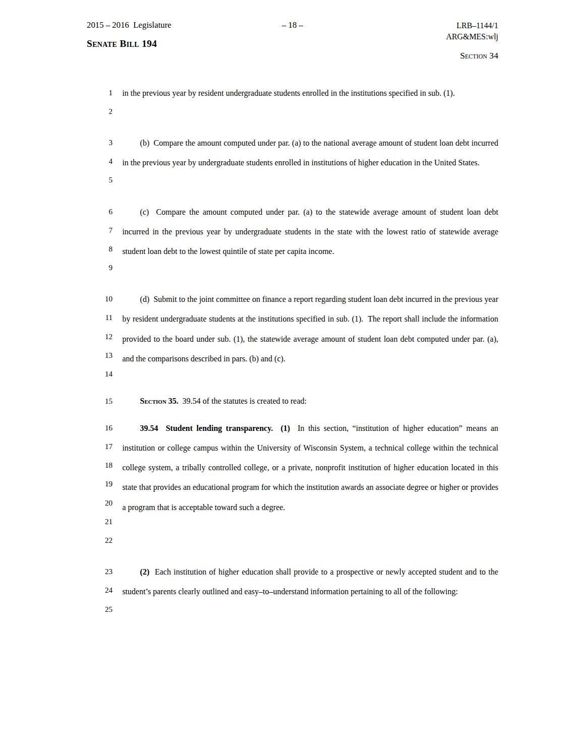2015 – 2016 Legislature Senate Bill 194
– 18 –
LRB–1144/1 ARG&MES:wlj Section 34
12
in the previous year by resident undergraduate students enrolled in the institutions specified in sub. (1).
345
(b) Compare the amount computed under par. (a) to the national average amount of student loan debt incurred in the previous year by undergraduate students enrolled in institutions of higher education in the United States.
6789
(c) Compare the amount computed under par. (a) to the statewide average amount of student loan debt incurred in the previous year by undergraduate students in the state with the lowest ratio of statewide average student loan debt to the lowest quintile of state per capita income.
1011121314
(d) Submit to the joint committee on finance a report regarding student loan debt incurred in the previous year by resident undergraduate students at the institutions specified in sub. (1). The report shall include the information provided to the board under sub. (1), the statewide average amount of student loan debt computed under par. (a), and the comparisons described in pars. (b) and (c).
15
Section 35. 39.54 of the statutes is created to read:
16171819202122
39.54 Student lending transparency. (1) In this section, “institution of higher education” means an institution or college campus within the University of Wisconsin System, a technical college within the technical college system, a tribally controlled college, or a private, nonprofit institution of higher education located in this state that provides an educational program for which the institution awards an associate degree or higher or provides a program that is acceptable toward such a degree.
232425
(2) Each institution of higher education shall provide to a prospective or newly accepted student and to the student’s parents clearly outlined and easy–to–understand information pertaining to all of the following: